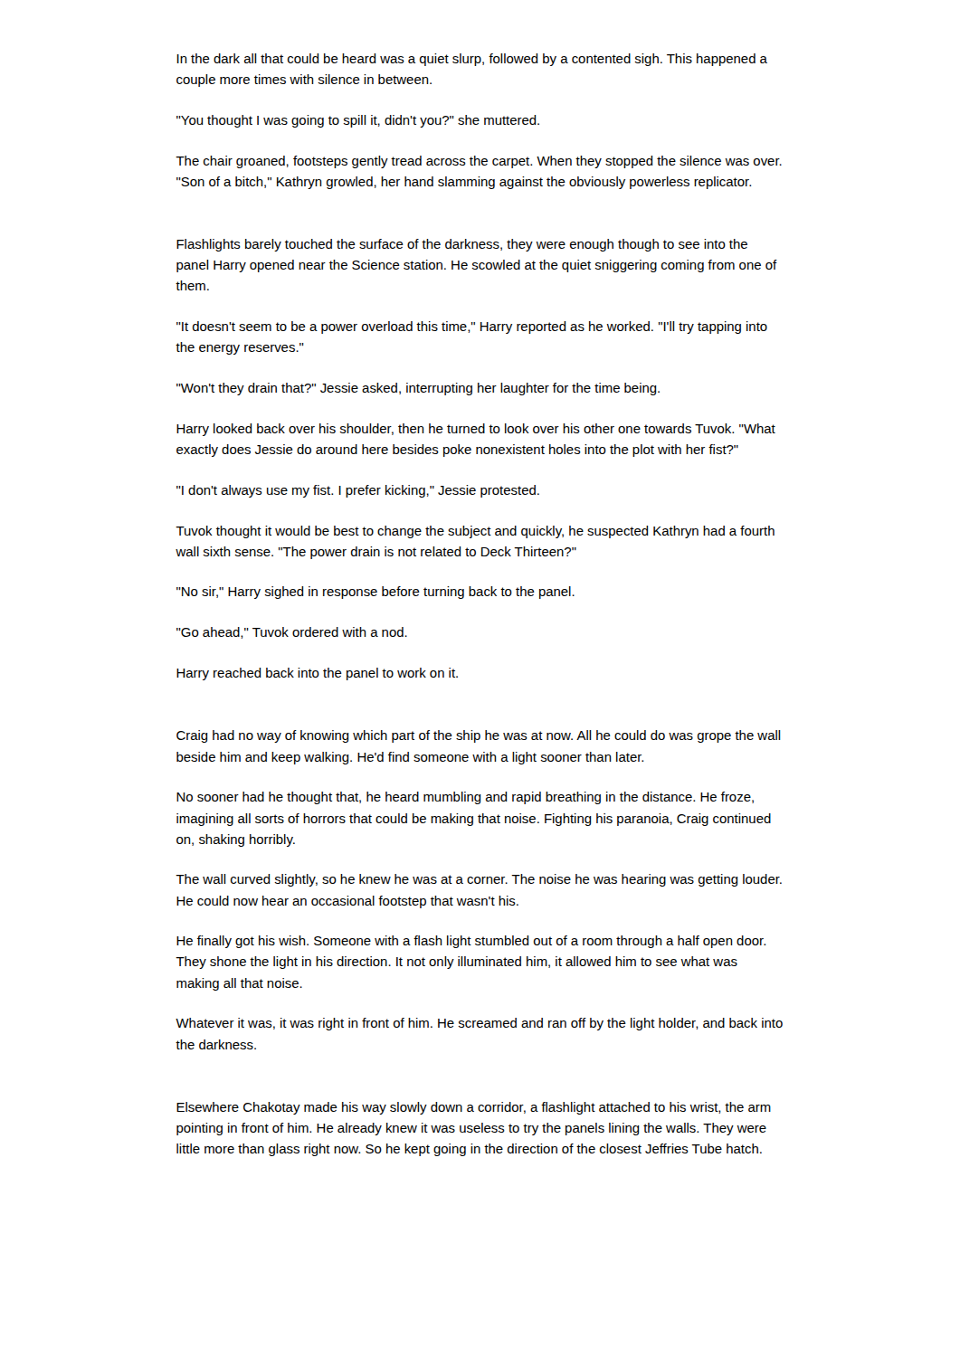In the dark all that could be heard was a quiet slurp, followed by a contented sigh. This happened a couple more times with silence in between.
"You thought I was going to spill it, didn't you?" she muttered.
The chair groaned, footsteps gently tread across the carpet. When they stopped the silence was over. "Son of a bitch," Kathryn growled, her hand slamming against the obviously powerless replicator.
Flashlights barely touched the surface of the darkness, they were enough though to see into the panel Harry opened near the Science station. He scowled at the quiet sniggering coming from one of them.
"It doesn't seem to be a power overload this time," Harry reported as he worked. "I'll try tapping into the energy reserves."
"Won't they drain that?" Jessie asked, interrupting her laughter for the time being.
Harry looked back over his shoulder, then he turned to look over his other one towards Tuvok. "What exactly does Jessie do around here besides poke nonexistent holes into the plot with her fist?"
"I don't always use my fist. I prefer kicking," Jessie protested.
Tuvok thought it would be best to change the subject and quickly, he suspected Kathryn had a fourth wall sixth sense. "The power drain is not related to Deck Thirteen?"
"No sir," Harry sighed in response before turning back to the panel.
"Go ahead," Tuvok ordered with a nod.
Harry reached back into the panel to work on it.
Craig had no way of knowing which part of the ship he was at now. All he could do was grope the wall beside him and keep walking. He'd find someone with a light sooner than later.
No sooner had he thought that, he heard mumbling and rapid breathing in the distance. He froze, imagining all sorts of horrors that could be making that noise. Fighting his paranoia, Craig continued on, shaking horribly.
The wall curved slightly, so he knew he was at a corner. The noise he was hearing was getting louder. He could now hear an occasional footstep that wasn't his.
He finally got his wish. Someone with a flash light stumbled out of a room through a half open door. They shone the light in his direction. It not only illuminated him, it allowed him to see what was making all that noise.
Whatever it was, it was right in front of him. He screamed and ran off by the light holder, and back into the darkness.
Elsewhere Chakotay made his way slowly down a corridor, a flashlight attached to his wrist, the arm pointing in front of him. He already knew it was useless to try the panels lining the walls. They were little more than glass right now. So he kept going in the direction of the closest Jeffries Tube hatch.